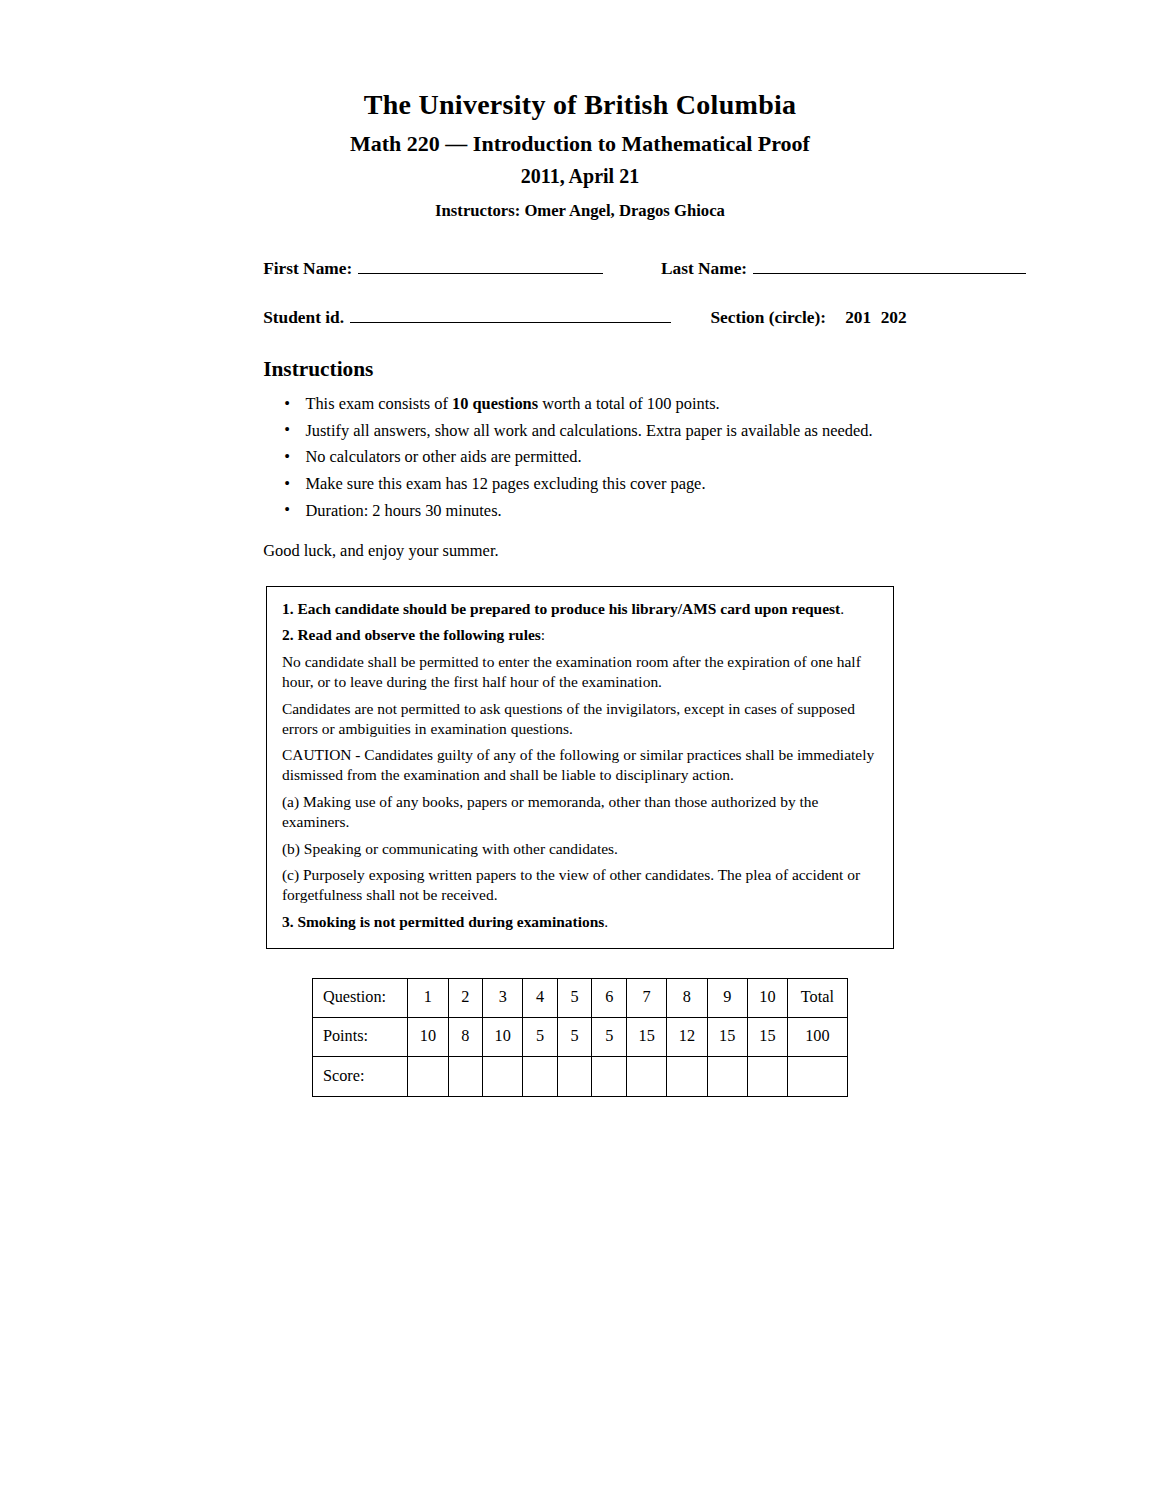The University of British Columbia
Math 220 — Introduction to Mathematical Proof
2011, April 21
Instructors: Omer Angel, Dragos Ghioca
First Name: Last Name:
Student id. Section (circle):201202
Instructions
This exam consists of 10 questions worth a total of 100 points.
Justify all answers, show all work and calculations. Extra paper is available as needed.
No calculators or other aids are permitted.
Make sure this exam has 12 pages excluding this cover page.
Duration: 2 hours 30 minutes.
Good luck, and enjoy your summer.
1. Each candidate should be prepared to produce his library/AMS card upon request.
2. Read and observe the following rules:
No candidate shall be permitted to enter the examination room after the expiration of one half hour, or to leave during the first half hour of the examination.
Candidates are not permitted to ask questions of the invigilators, except in cases of supposed errors or ambiguities in examination questions.
CAUTION - Candidates guilty of any of the following or similar practices shall be immediately dismissed from the examination and shall be liable to disciplinary action.
(a) Making use of any books, papers or memoranda, other than those authorized by the examiners.
(b) Speaking or communicating with other candidates.
(c) Purposely exposing written papers to the view of other candidates. The plea of accident or forgetfulness shall not be received.
3. Smoking is not permitted during examinations.
| Question: | 1 | 2 | 3 | 4 | 5 | 6 | 7 | 8 | 9 | 10 | Total |
| Points: | 10 | 8 | 10 | 5 | 5 | 5 | 15 | 12 | 15 | 15 | 100 |
| Score: | | | | | | | | | | | |